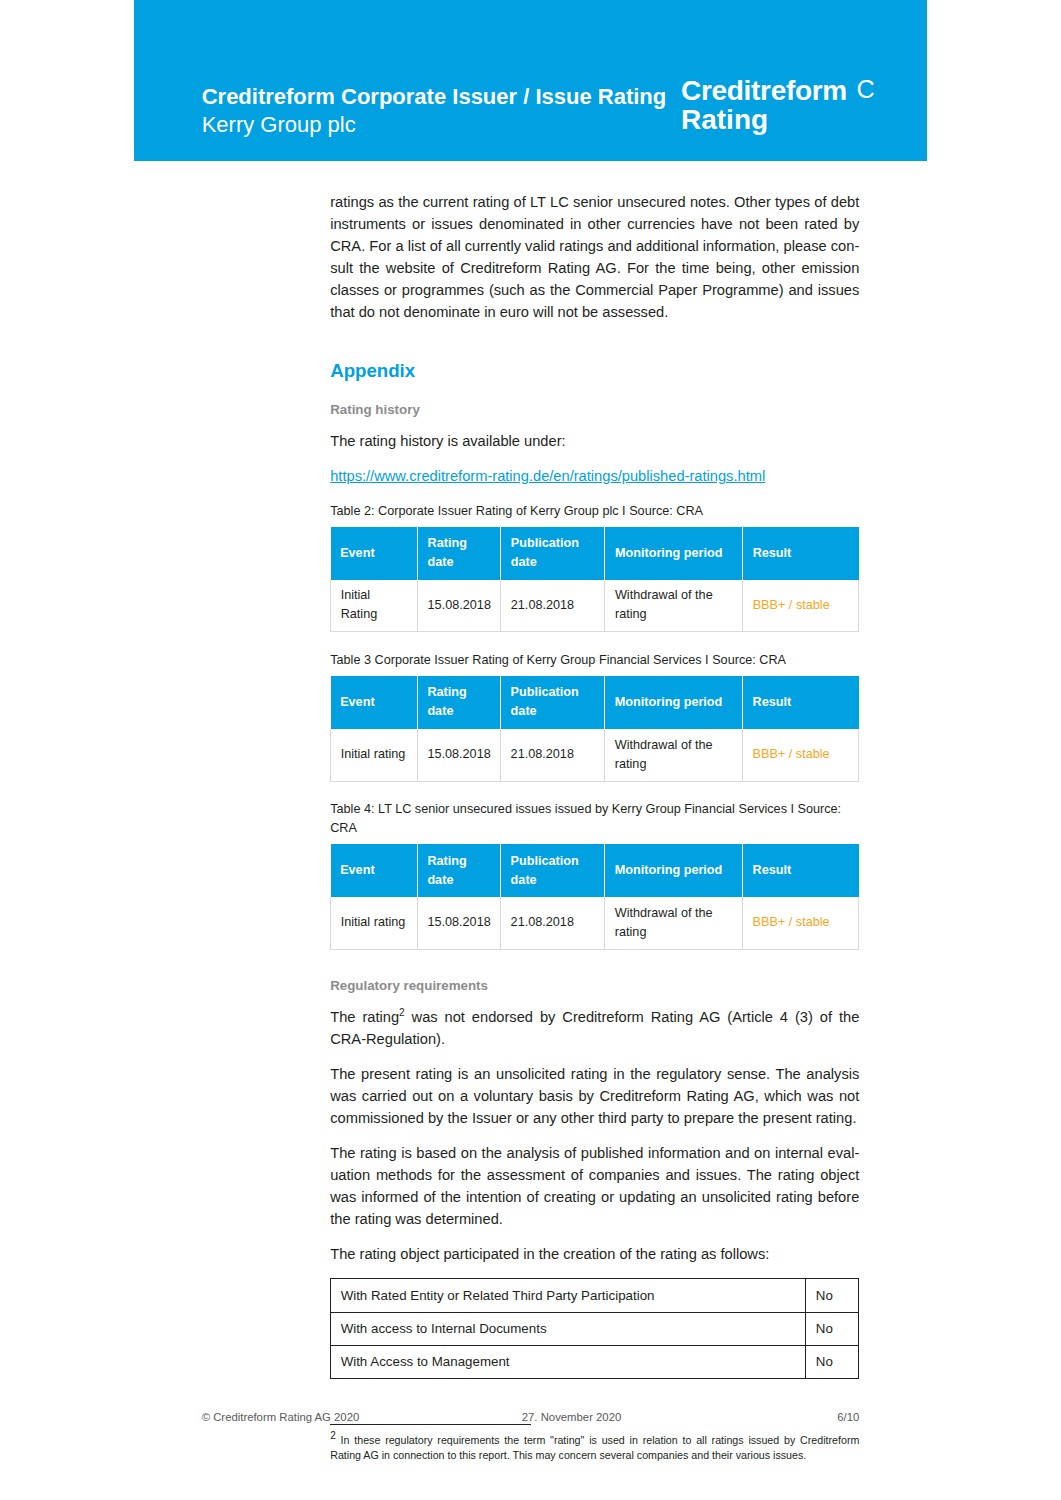Creditreform Corporate Issuer / Issue Rating
Kerry Group plc
Creditreform C
Rating
ratings as the current rating of LT LC senior unsecured notes. Other types of debt instruments or issues denominated in other currencies have not been rated by CRA. For a list of all currently valid ratings and additional information, please consult the website of Creditreform Rating AG. For the time being, other emission classes or programmes (such as the Commercial Paper Programme) and issues that do not denominate in euro will not be assessed.
Appendix
Rating history
The rating history is available under:
https://www.creditreform-rating.de/en/ratings/published-ratings.html
Table 2: Corporate Issuer Rating of Kerry Group plc I Source: CRA
| Event | Rating date | Publication date | Monitoring period | Result |
| --- | --- | --- | --- | --- |
| Initial Rating | 15.08.2018 | 21.08.2018 | Withdrawal of the rating | BBB+ / stable |
Table 3 Corporate Issuer Rating of Kerry Group Financial Services I Source: CRA
| Event | Rating date | Publication date | Monitoring period | Result |
| --- | --- | --- | --- | --- |
| Initial rating | 15.08.2018 | 21.08.2018 | Withdrawal of the rating | BBB+ / stable |
Table 4: LT LC senior unsecured issues issued by Kerry Group Financial Services I Source: CRA
| Event | Rating date | Publication date | Monitoring period | Result |
| --- | --- | --- | --- | --- |
| Initial rating | 15.08.2018 | 21.08.2018 | Withdrawal of the rating | BBB+ / stable |
Regulatory requirements
The rating2 was not endorsed by Creditreform Rating AG (Article 4 (3) of the CRA-Regulation).
The present rating is an unsolicited rating in the regulatory sense. The analysis was carried out on a voluntary basis by Creditreform Rating AG, which was not commissioned by the Issuer or any other third party to prepare the present rating.
The rating is based on the analysis of published information and on internal evaluation methods for the assessment of companies and issues. The rating object was informed of the intention of creating or updating an unsolicited rating before the rating was determined.
The rating object participated in the creation of the rating as follows:
| With Rated Entity or Related Third Party Participation | No |
| With access to Internal Documents | No |
| With Access to Management | No |
2 In these regulatory requirements the term "rating" is used in relation to all ratings issued by Creditreform Rating AG in connection to this report. This may concern several companies and their various issues.
© Creditreform Rating AG 2020
27. November 2020
6/10